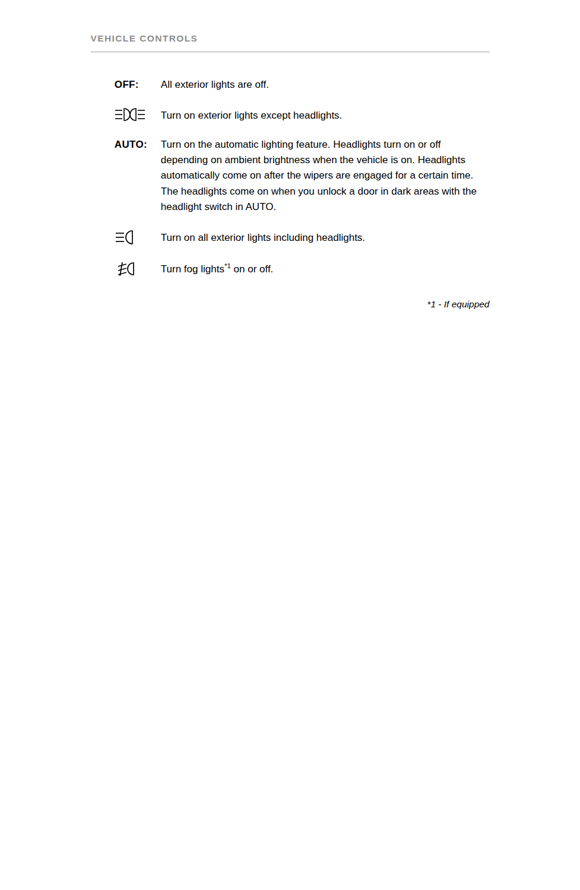Vehicle Controls
OFF:
All exterior lights are off.
Turn on exterior lights except headlights.
AUTO:
Turn on the automatic lighting feature. Headlights turn on or off depending on ambient brightness when the vehicle is on. Headlights automatically come on after the wipers are engaged for a certain time. The headlights come on when you unlock a door in dark areas with the headlight switch in AUTO.
Turn on all exterior lights including headlights.
Turn fog lights*1 on or off.
*1 - If equipped